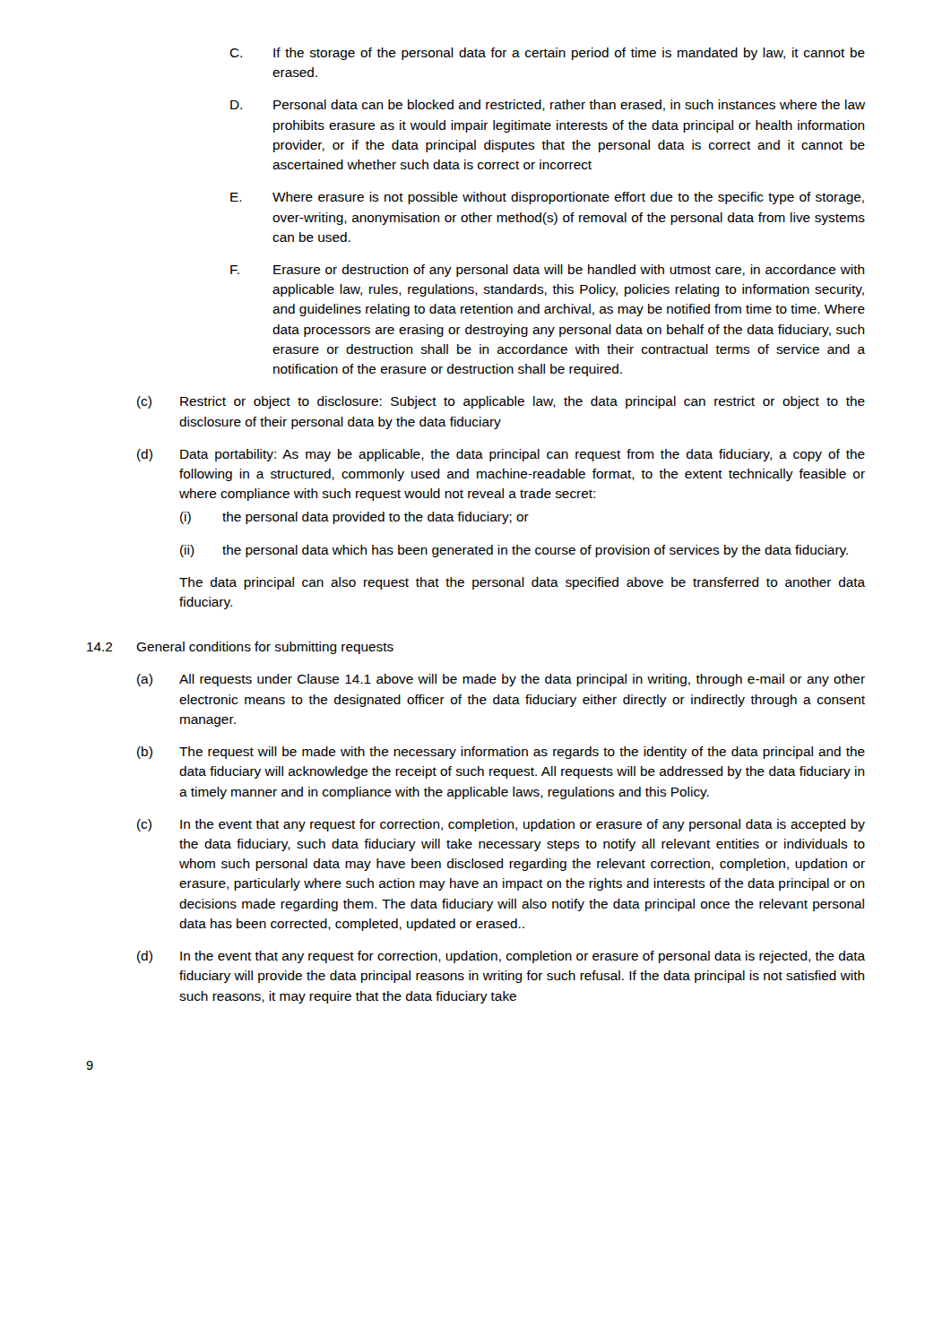C.
If the storage of the personal data for a certain period of time is mandated by law, it cannot be erased.
D.
Personal data can be blocked and restricted, rather than erased, in such instances where the law prohibits erasure as it would impair legitimate interests of the data principal or health information provider, or if the data principal disputes that the personal data is correct and it cannot be ascertained whether such data is correct or incorrect
E.
Where erasure is not possible without disproportionate effort due to the specific type of storage, over-writing, anonymisation or other method(s) of removal of the personal data from live systems can be used.
F.
Erasure or destruction of any personal data will be handled with utmost care, in accordance with applicable law, rules, regulations, standards, this Policy, policies relating to information security, and guidelines relating to data retention and archival, as may be notified from time to time. Where data processors are erasing or destroying any personal data on behalf of the data fiduciary, such erasure or destruction shall be in accordance with their contractual terms of service and a notification of the erasure or destruction shall be required.
(c)
Restrict or object to disclosure: Subject to applicable law, the data principal can restrict or object to the disclosure of their personal data by the data fiduciary
(d)
Data portability: As may be applicable, the data principal can request from the data fiduciary, a copy of the following in a structured, commonly used and machine-readable format, to the extent technically feasible or where compliance with such request would not reveal a trade secret:
(i)
the personal data provided to the data fiduciary; or
(ii)
the personal data which has been generated in the course of provision of services by the data fiduciary.
The data principal can also request that the personal data specified above be transferred to another data fiduciary.
14.2
General conditions for submitting requests
(a)
All requests under Clause 14.1 above will be made by the data principal in writing, through e-mail or any other electronic means to the designated officer of the data fiduciary either directly or indirectly through a consent manager.
(b)
The request will be made with the necessary information as regards to the identity of the data principal and the data fiduciary will acknowledge the receipt of such request. All requests will be addressed by the data fiduciary in a timely manner and in compliance with the applicable laws, regulations and this Policy.
(c)
In the event that any request for correction, completion, updation or erasure of any personal data is accepted by the data fiduciary, such data fiduciary will take necessary steps to notify all relevant entities or individuals to whom such personal data may have been disclosed regarding the relevant correction, completion, updation or erasure, particularly where such action may have an impact on the rights and interests of the data principal or on decisions made regarding them. The data fiduciary will also notify the data principal once the relevant personal data has been corrected, completed, updated or erased..
(d)
In the event that any request for correction, updation, completion or erasure of personal data is rejected, the data fiduciary will provide the data principal reasons in writing for such refusal. If the data principal is not satisfied with such reasons, it may require that the data fiduciary take
9